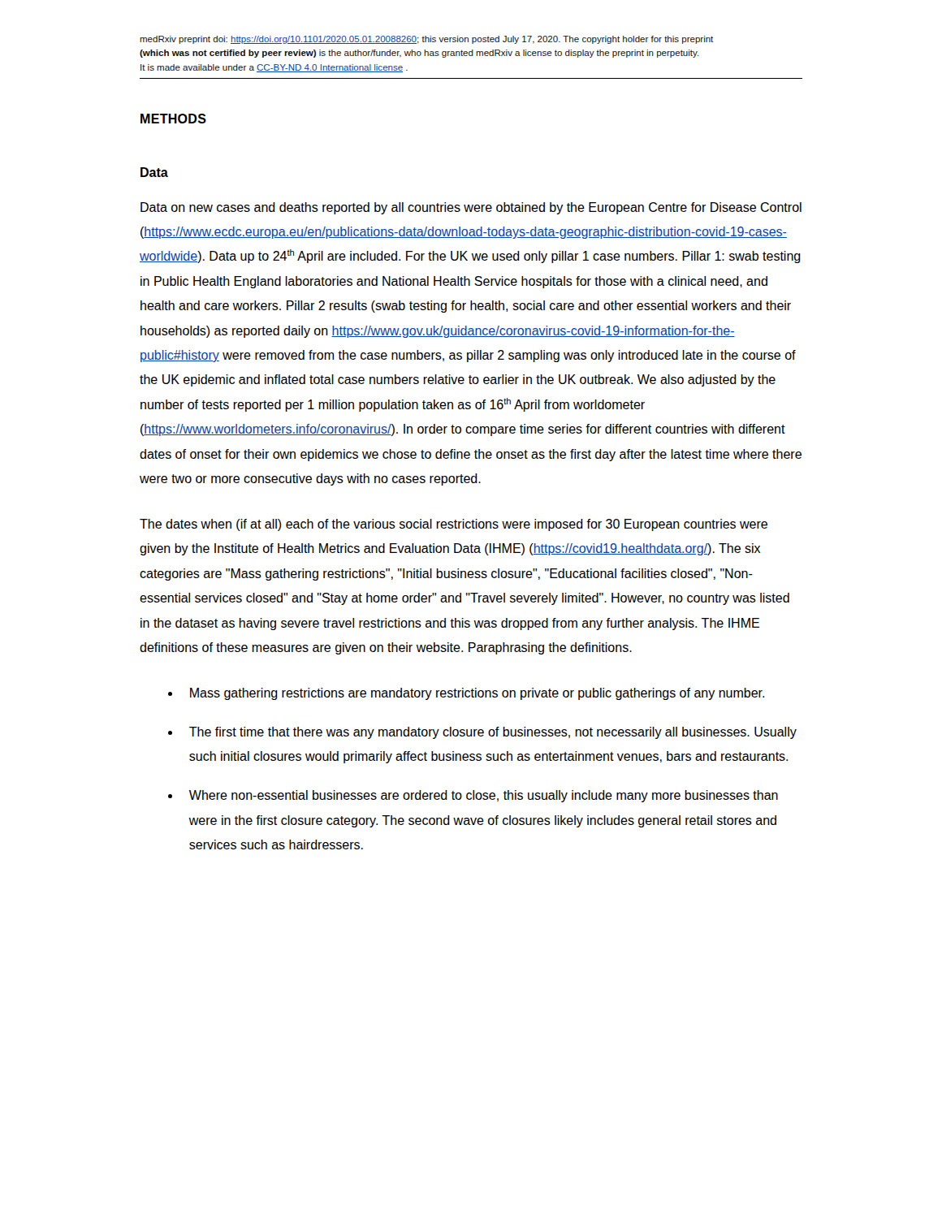medRxiv preprint doi: https://doi.org/10.1101/2020.05.01.20088260; this version posted July 17, 2020. The copyright holder for this preprint
(which was not certified by peer review) is the author/funder, who has granted medRxiv a license to display the preprint in perpetuity.
It is made available under a CC-BY-ND 4.0 International license .
METHODS
Data
Data on new cases and deaths reported by all countries were obtained by the European Centre for Disease Control (https://www.ecdc.europa.eu/en/publications-data/download-todays-data-geographic-distribution-covid-19-cases-worldwide). Data up to 24th April are included. For the UK we used only pillar 1 case numbers. Pillar 1: swab testing in Public Health England laboratories and National Health Service hospitals for those with a clinical need, and health and care workers. Pillar 2 results (swab testing for health, social care and other essential workers and their households) as reported daily on https://www.gov.uk/guidance/coronavirus-covid-19-information-for-the-public#history were removed from the case numbers, as pillar 2 sampling was only introduced late in the course of the UK epidemic and inflated total case numbers relative to earlier in the UK outbreak. We also adjusted by the number of tests reported per 1 million population taken as of 16th April from worldometer (https://www.worldometers.info/coronavirus/). In order to compare time series for different countries with different dates of onset for their own epidemics we chose to define the onset as the first day after the latest time where there were two or more consecutive days with no cases reported.
The dates when (if at all) each of the various social restrictions were imposed for 30 European countries were given by the Institute of Health Metrics and Evaluation Data (IHME) (https://covid19.healthdata.org/). The six categories are "Mass gathering restrictions", "Initial business closure", "Educational facilities closed", "Non-essential services closed" and "Stay at home order" and "Travel severely limited". However, no country was listed in the dataset as having severe travel restrictions and this was dropped from any further analysis. The IHME definitions of these measures are given on their website. Paraphrasing the definitions.
Mass gathering restrictions are mandatory restrictions on private or public gatherings of any number.
The first time that there was any mandatory closure of businesses, not necessarily all businesses. Usually such initial closures would primarily affect business such as entertainment venues, bars and restaurants.
Where non-essential businesses are ordered to close, this usually include many more businesses than were in the first closure category. The second wave of closures likely includes general retail stores and services such as hairdressers.